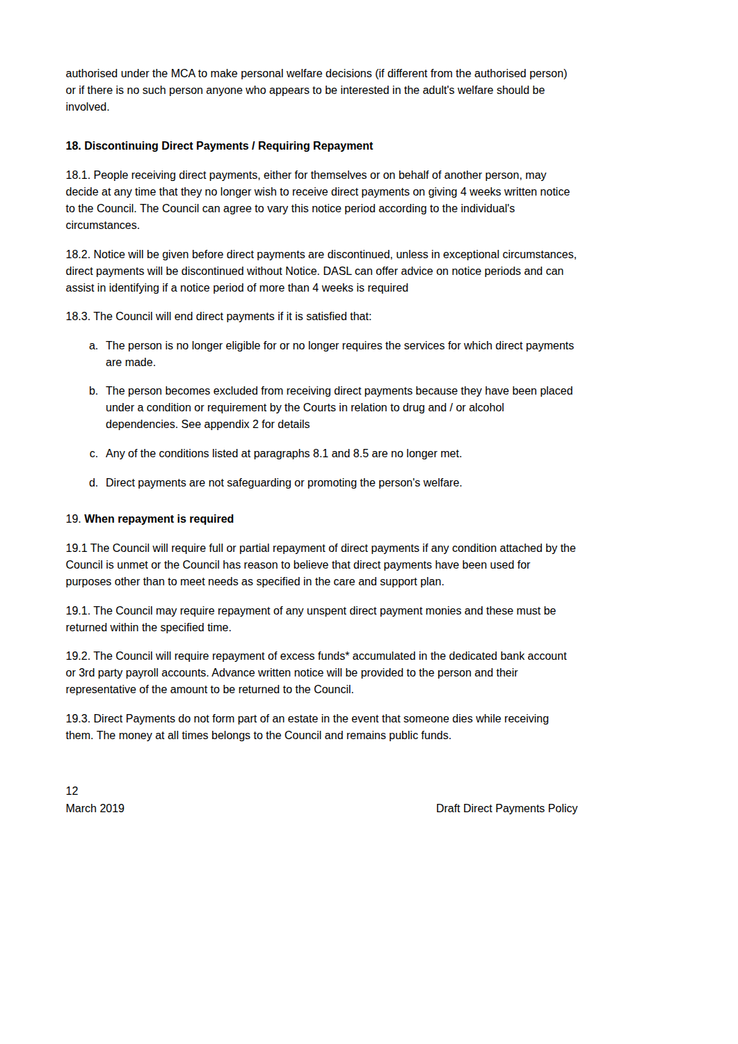authorised under the MCA to make personal welfare decisions (if different from the authorised person) or if there is no such person anyone who appears to be interested in the adult's welfare should be involved.
18. Discontinuing Direct Payments / Requiring Repayment
18.1. People receiving direct payments, either for themselves or on behalf of another person, may decide at any time that they no longer wish to receive direct payments on giving 4 weeks written notice to the Council. The Council can agree to vary this notice period according to the individual's circumstances.
18.2. Notice will be given before direct payments are discontinued, unless in exceptional circumstances, direct payments will be discontinued without Notice. DASL can offer advice on notice periods and can assist in identifying if a notice period of more than 4 weeks is required
18.3. The Council will end direct payments if it is satisfied that:
The person is no longer eligible for or no longer requires the services for which direct payments are made.
The person becomes excluded from receiving direct payments because they have been placed under a condition or requirement by the Courts in relation to drug and / or alcohol dependencies. See appendix 2 for details
Any of the conditions listed at paragraphs 8.1 and 8.5 are no longer met.
Direct payments are not safeguarding or promoting the person's welfare.
19. When repayment is required
19.1 The Council will require full or partial repayment of direct payments if any condition attached by the Council is unmet or the Council has reason to believe that direct payments have been used for purposes other than to meet needs as specified in the care and support plan.
19.1. The Council may require repayment of any unspent direct payment monies and these must be returned within the specified time.
19.2. The Council will require repayment of excess funds* accumulated in the dedicated bank account or 3rd party payroll accounts. Advance written notice will be provided to the person and their representative of the amount to be returned to the Council.
19.3. Direct Payments do not form part of an estate in the event that someone dies while receiving them. The money at all times belongs to the Council and remains public funds.
12 March 2019
Draft Direct Payments Policy